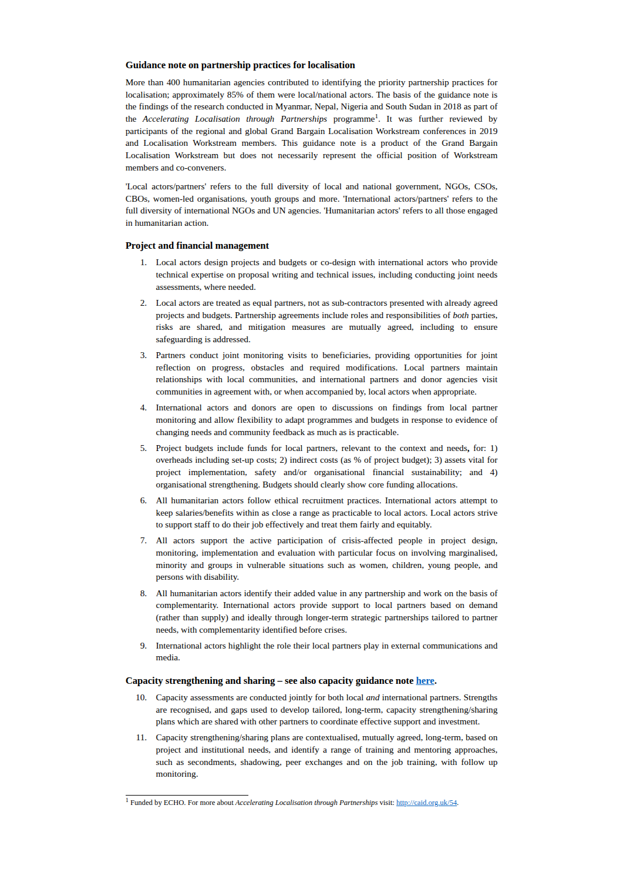Guidance note on partnership practices for localisation
More than 400 humanitarian agencies contributed to identifying the priority partnership practices for localisation; approximately 85% of them were local/national actors. The basis of the guidance note is the findings of the research conducted in Myanmar, Nepal, Nigeria and South Sudan in 2018 as part of the Accelerating Localisation through Partnerships programme1. It was further reviewed by participants of the regional and global Grand Bargain Localisation Workstream conferences in 2019 and Localisation Workstream members. This guidance note is a product of the Grand Bargain Localisation Workstream but does not necessarily represent the official position of Workstream members and co-conveners.
'Local actors/partners' refers to the full diversity of local and national government, NGOs, CSOs, CBOs, women-led organisations, youth groups and more. 'International actors/partners' refers to the full diversity of international NGOs and UN agencies. 'Humanitarian actors' refers to all those engaged in humanitarian action.
Project and financial management
Local actors design projects and budgets or co-design with international actors who provide technical expertise on proposal writing and technical issues, including conducting joint needs assessments, where needed.
Local actors are treated as equal partners, not as sub-contractors presented with already agreed projects and budgets. Partnership agreements include roles and responsibilities of both parties, risks are shared, and mitigation measures are mutually agreed, including to ensure safeguarding is addressed.
Partners conduct joint monitoring visits to beneficiaries, providing opportunities for joint reflection on progress, obstacles and required modifications. Local partners maintain relationships with local communities, and international partners and donor agencies visit communities in agreement with, or when accompanied by, local actors when appropriate.
International actors and donors are open to discussions on findings from local partner monitoring and allow flexibility to adapt programmes and budgets in response to evidence of changing needs and community feedback as much as is practicable.
Project budgets include funds for local partners, relevant to the context and needs, for: 1) overheads including set-up costs; 2) indirect costs (as % of project budget); 3) assets vital for project implementation, safety and/or organisational financial sustainability; and 4) organisational strengthening. Budgets should clearly show core funding allocations.
All humanitarian actors follow ethical recruitment practices. International actors attempt to keep salaries/benefits within as close a range as practicable to local actors. Local actors strive to support staff to do their job effectively and treat them fairly and equitably.
All actors support the active participation of crisis-affected people in project design, monitoring, implementation and evaluation with particular focus on involving marginalised, minority and groups in vulnerable situations such as women, children, young people, and persons with disability.
All humanitarian actors identify their added value in any partnership and work on the basis of complementarity. International actors provide support to local partners based on demand (rather than supply) and ideally through longer-term strategic partnerships tailored to partner needs, with complementarity identified before crises.
International actors highlight the role their local partners play in external communications and media.
Capacity strengthening and sharing – see also capacity guidance note here.
Capacity assessments are conducted jointly for both local and international partners. Strengths are recognised, and gaps used to develop tailored, long-term, capacity strengthening/sharing plans which are shared with other partners to coordinate effective support and investment.
Capacity strengthening/sharing plans are contextualised, mutually agreed, long-term, based on project and institutional needs, and identify a range of training and mentoring approaches, such as secondments, shadowing, peer exchanges and on the job training, with follow up monitoring.
1 Funded by ECHO. For more about Accelerating Localisation through Partnerships visit: http://caid.org.uk/54.